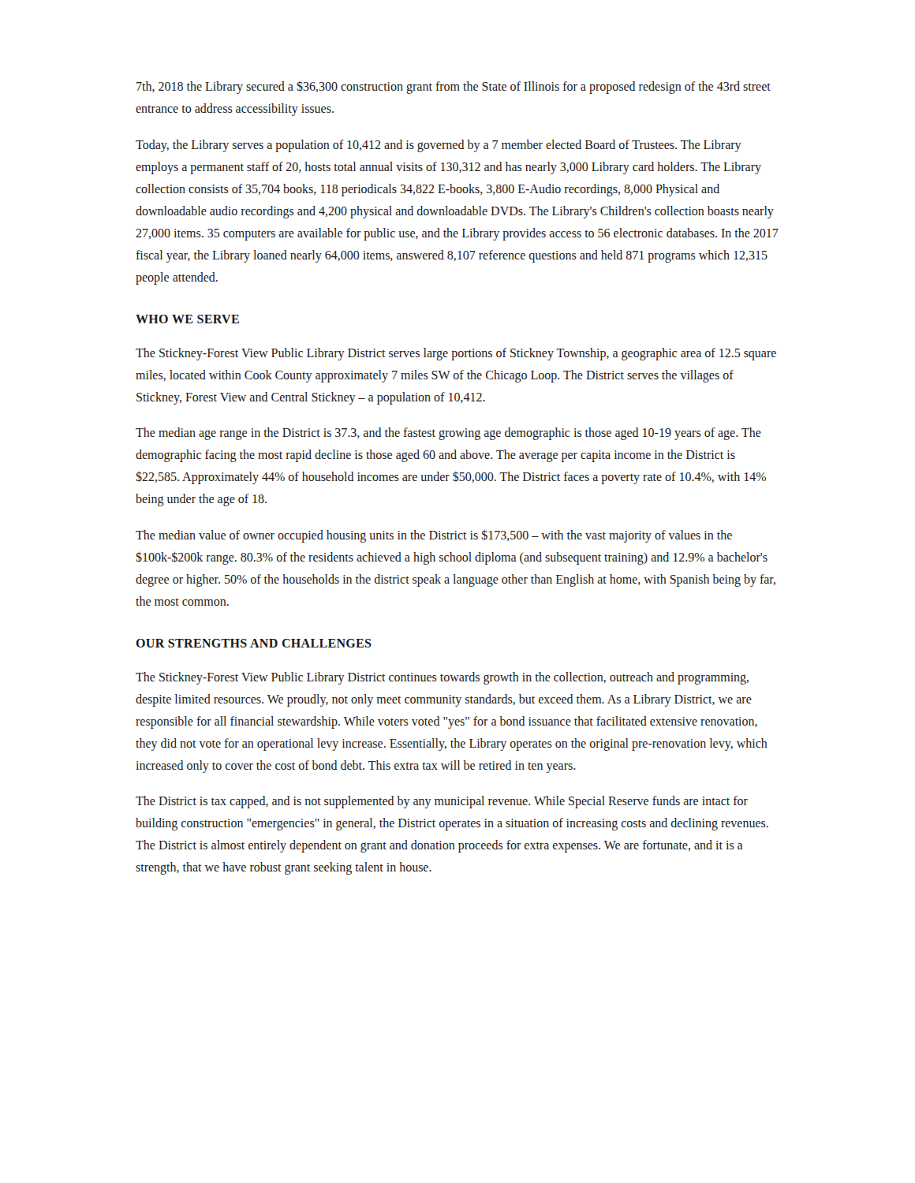7th, 2018 the Library secured a $36,300 construction grant from the State of Illinois for a proposed redesign of the 43rd street entrance to address accessibility issues.
Today, the Library serves a population of 10,412 and is governed by a 7 member elected Board of Trustees. The Library employs a permanent staff of 20, hosts total annual visits of 130,312 and has nearly 3,000 Library card holders. The Library collection consists of 35,704 books, 118 periodicals 34,822 E-books, 3,800 E-Audio recordings, 8,000 Physical and downloadable audio recordings and 4,200 physical and downloadable DVDs. The Library's Children's collection boasts nearly 27,000 items. 35 computers are available for public use, and the Library provides access to 56 electronic databases. In the 2017 fiscal year, the Library loaned nearly 64,000 items, answered 8,107 reference questions and held 871 programs which 12,315 people attended.
WHO WE SERVE
The Stickney-Forest View Public Library District serves large portions of Stickney Township, a geographic area of 12.5 square miles, located within Cook County approximately 7 miles SW of the Chicago Loop. The District serves the villages of Stickney, Forest View and Central Stickney – a population of 10,412.
The median age range in the District is 37.3, and the fastest growing age demographic is those aged 10-19 years of age. The demographic facing the most rapid decline is those aged 60 and above. The average per capita income in the District is $22,585. Approximately 44% of household incomes are under $50,000. The District faces a poverty rate of 10.4%, with 14% being under the age of 18.
The median value of owner occupied housing units in the District is $173,500 – with the vast majority of values in the $100k-$200k range. 80.3% of the residents achieved a high school diploma (and subsequent training) and 12.9% a bachelor's degree or higher. 50% of the households in the district speak a language other than English at home, with Spanish being by far, the most common.
OUR STRENGTHS AND CHALLENGES
The Stickney-Forest View Public Library District continues towards growth in the collection, outreach and programming, despite limited resources. We proudly, not only meet community standards, but exceed them. As a Library District, we are responsible for all financial stewardship. While voters voted "yes" for a bond issuance that facilitated extensive renovation, they did not vote for an operational levy increase. Essentially, the Library operates on the original pre-renovation levy, which increased only to cover the cost of bond debt. This extra tax will be retired in ten years.
The District is tax capped, and is not supplemented by any municipal revenue. While Special Reserve funds are intact for building construction "emergencies" in general, the District operates in a situation of increasing costs and declining revenues. The District is almost entirely dependent on grant and donation proceeds for extra expenses. We are fortunate, and it is a strength, that we have robust grant seeking talent in house.